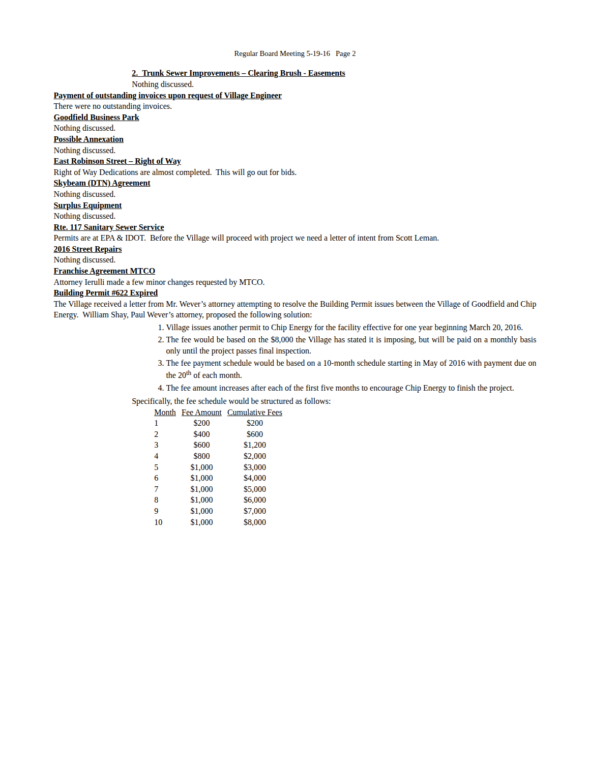Regular Board Meeting 5-19-16 Page 2
2. Trunk Sewer Improvements – Clearing Brush - Easements
Nothing discussed.
Payment of outstanding invoices upon request of Village Engineer
There were no outstanding invoices.
Goodfield Business Park
Nothing discussed.
Possible Annexation
Nothing discussed.
East Robinson Street – Right of Way
Right of Way Dedications are almost completed. This will go out for bids.
Skybeam (DTN) Agreement
Nothing discussed.
Surplus Equipment
Nothing discussed.
Rte. 117 Sanitary Sewer Service
Permits are at EPA & IDOT. Before the Village will proceed with project we need a letter of intent from Scott Leman.
2016 Street Repairs
Nothing discussed.
Franchise Agreement MTCO
Attorney Ierulli made a few minor changes requested by MTCO.
Building Permit #622 Expired
The Village received a letter from Mr. Wever’s attorney attempting to resolve the Building Permit issues between the Village of Goodfield and Chip Energy. William Shay, Paul Wever’s attorney, proposed the following solution:
Village issues another permit to Chip Energy for the facility effective for one year beginning March 20, 2016.
The fee would be based on the $8,000 the Village has stated it is imposing, but will be paid on a monthly basis only until the project passes final inspection.
The fee payment schedule would be based on a 10-month schedule starting in May of 2016 with payment due on the 20th of each month.
The fee amount increases after each of the first five months to encourage Chip Energy to finish the project.
Specifically, the fee schedule would be structured as follows:
| Month | Fee Amount | Cumulative Fees |
| --- | --- | --- |
| 1 | $200 | $200 |
| 2 | $400 | $600 |
| 3 | $600 | $1,200 |
| 4 | $800 | $2,000 |
| 5 | $1,000 | $3,000 |
| 6 | $1,000 | $4,000 |
| 7 | $1,000 | $5,000 |
| 8 | $1,000 | $6,000 |
| 9 | $1,000 | $7,000 |
| 10 | $1,000 | $8,000 |